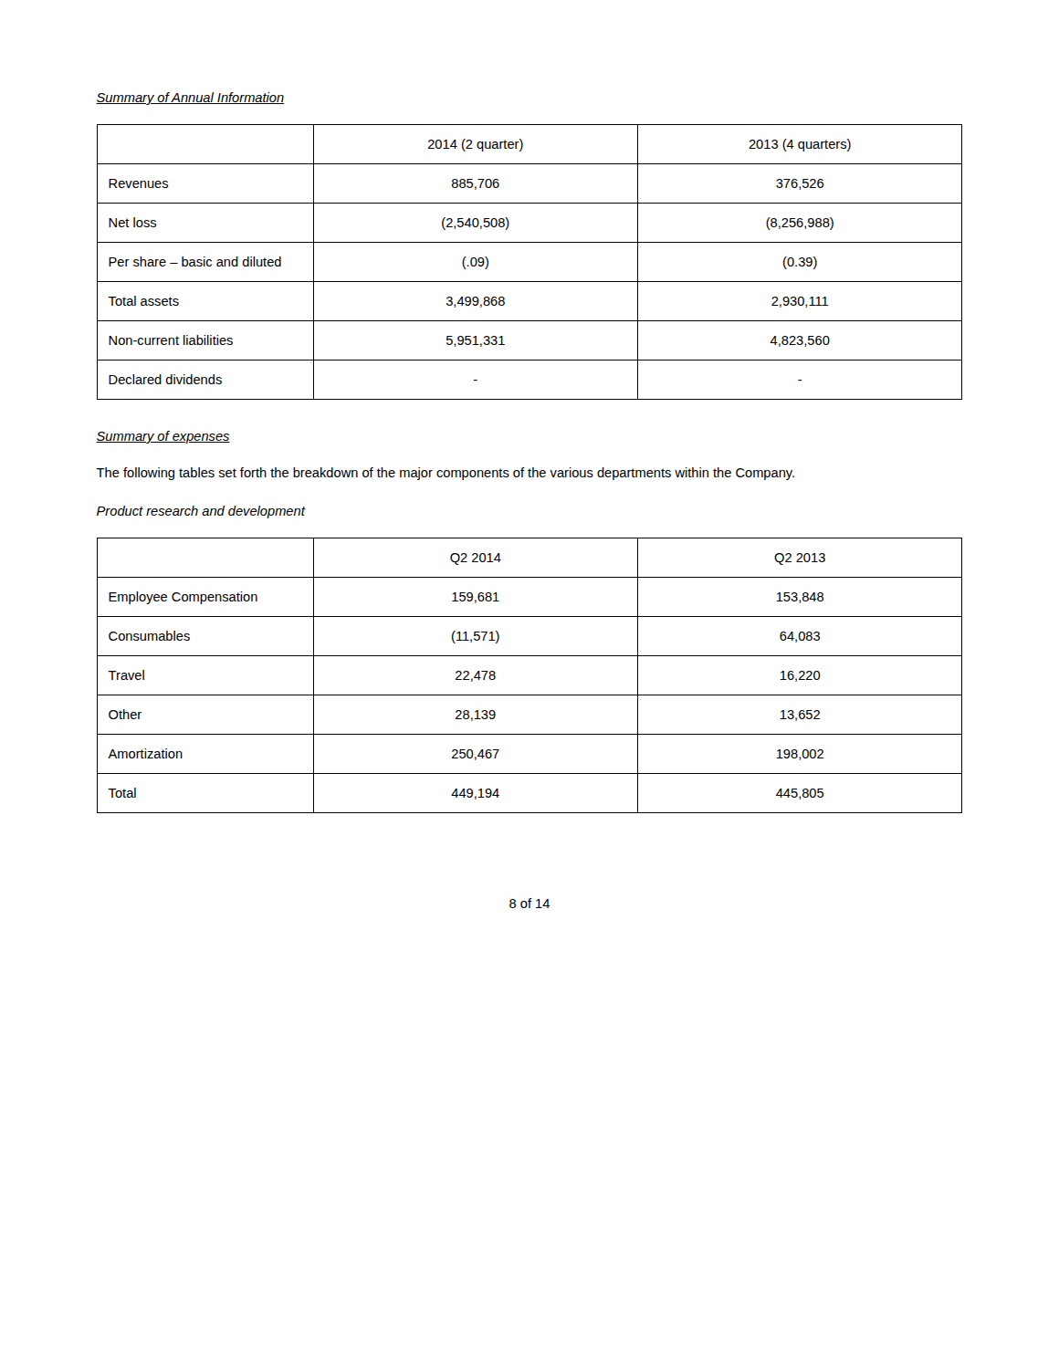Summary of Annual Information
| | 2014 (2 quarter) | 2013 (4 quarters) |
| Revenues | 885,706 | 376,526 |
| Net loss | (2,540,508) | (8,256,988) |
| Per share – basic and diluted | (.09) | (0.39) |
| Total assets | 3,499,868 | 2,930,111 |
| Non-current liabilities | 5,951,331 | 4,823,560 |
| Declared dividends | - | - |
Summary of expenses
The following tables set forth the breakdown of the major components of the various departments within the Company.
Product research and development
| | Q2 2014 | Q2 2013 |
| Employee Compensation | 159,681 | 153,848 |
| Consumables | (11,571) | 64,083 |
| Travel | 22,478 | 16,220 |
| Other | 28,139 | 13,652 |
| Amortization | 250,467 | 198,002 |
| Total | 449,194 | 445,805 |
8 of 14